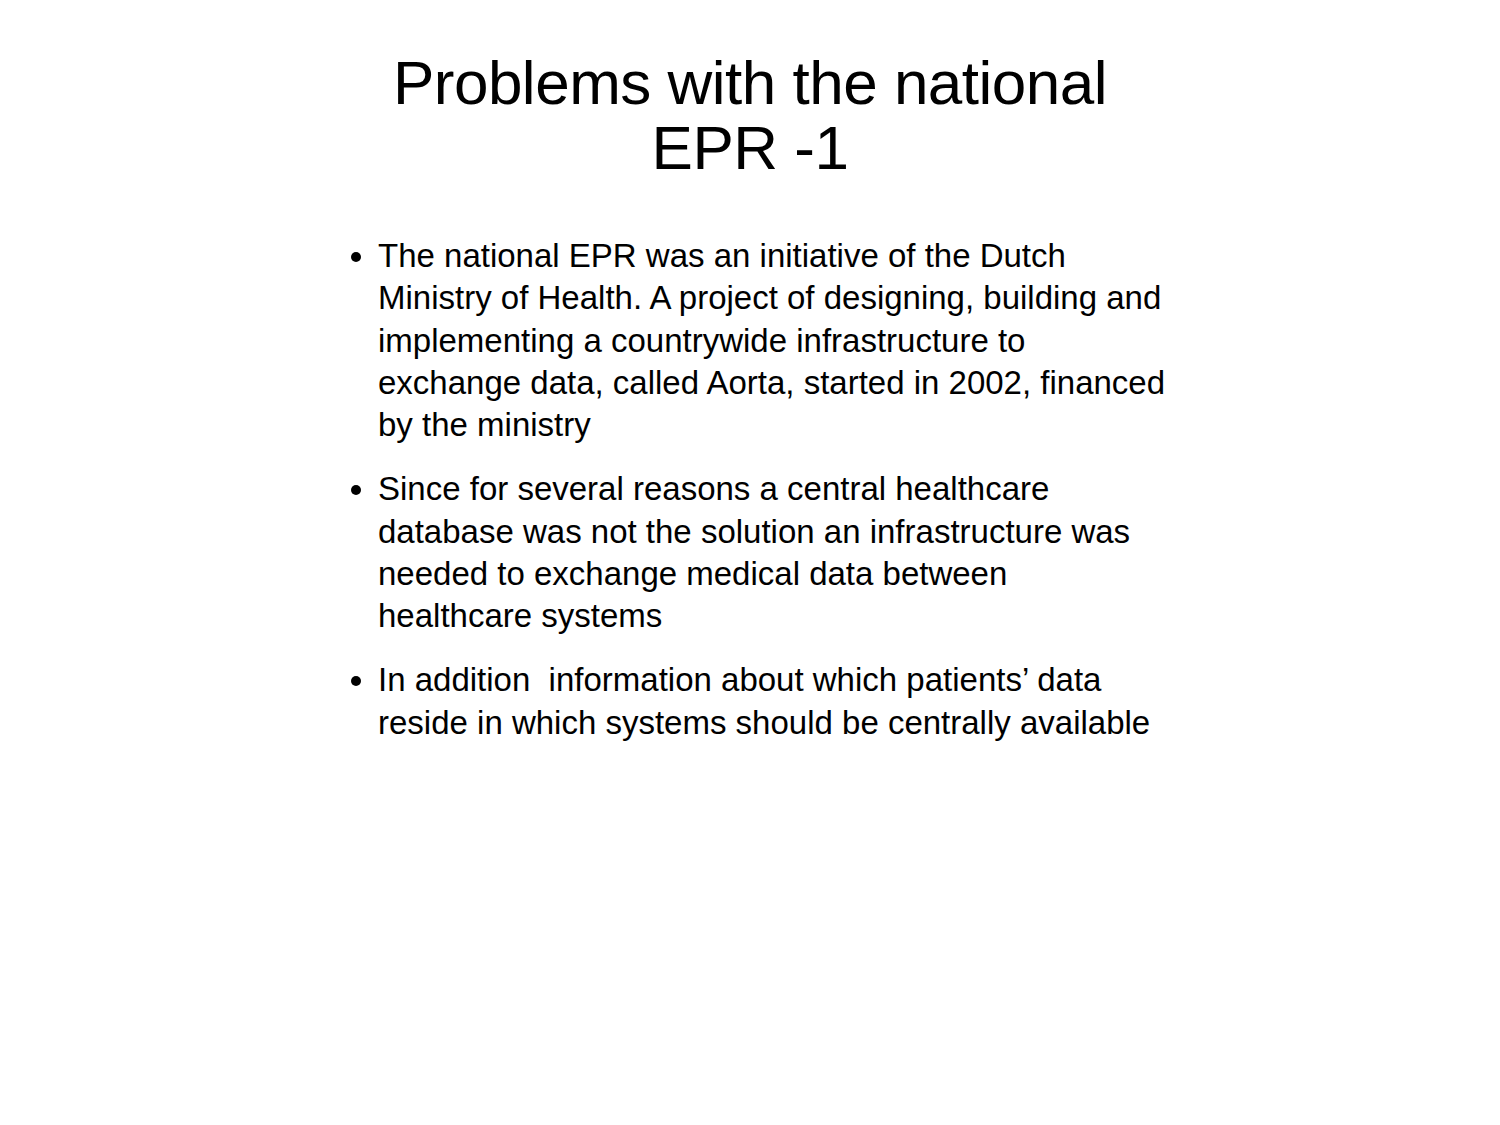Problems with the national EPR -1
The national EPR was an initiative of the Dutch Ministry of Health. A project of designing, building and implementing a countrywide infrastructure to exchange data, called Aorta, started in 2002, financed by the ministry
Since for several reasons a central healthcare database was not the solution an infrastructure was needed to exchange medical data between healthcare systems
In addition information about which patients’ data reside in which systems should be centrally available